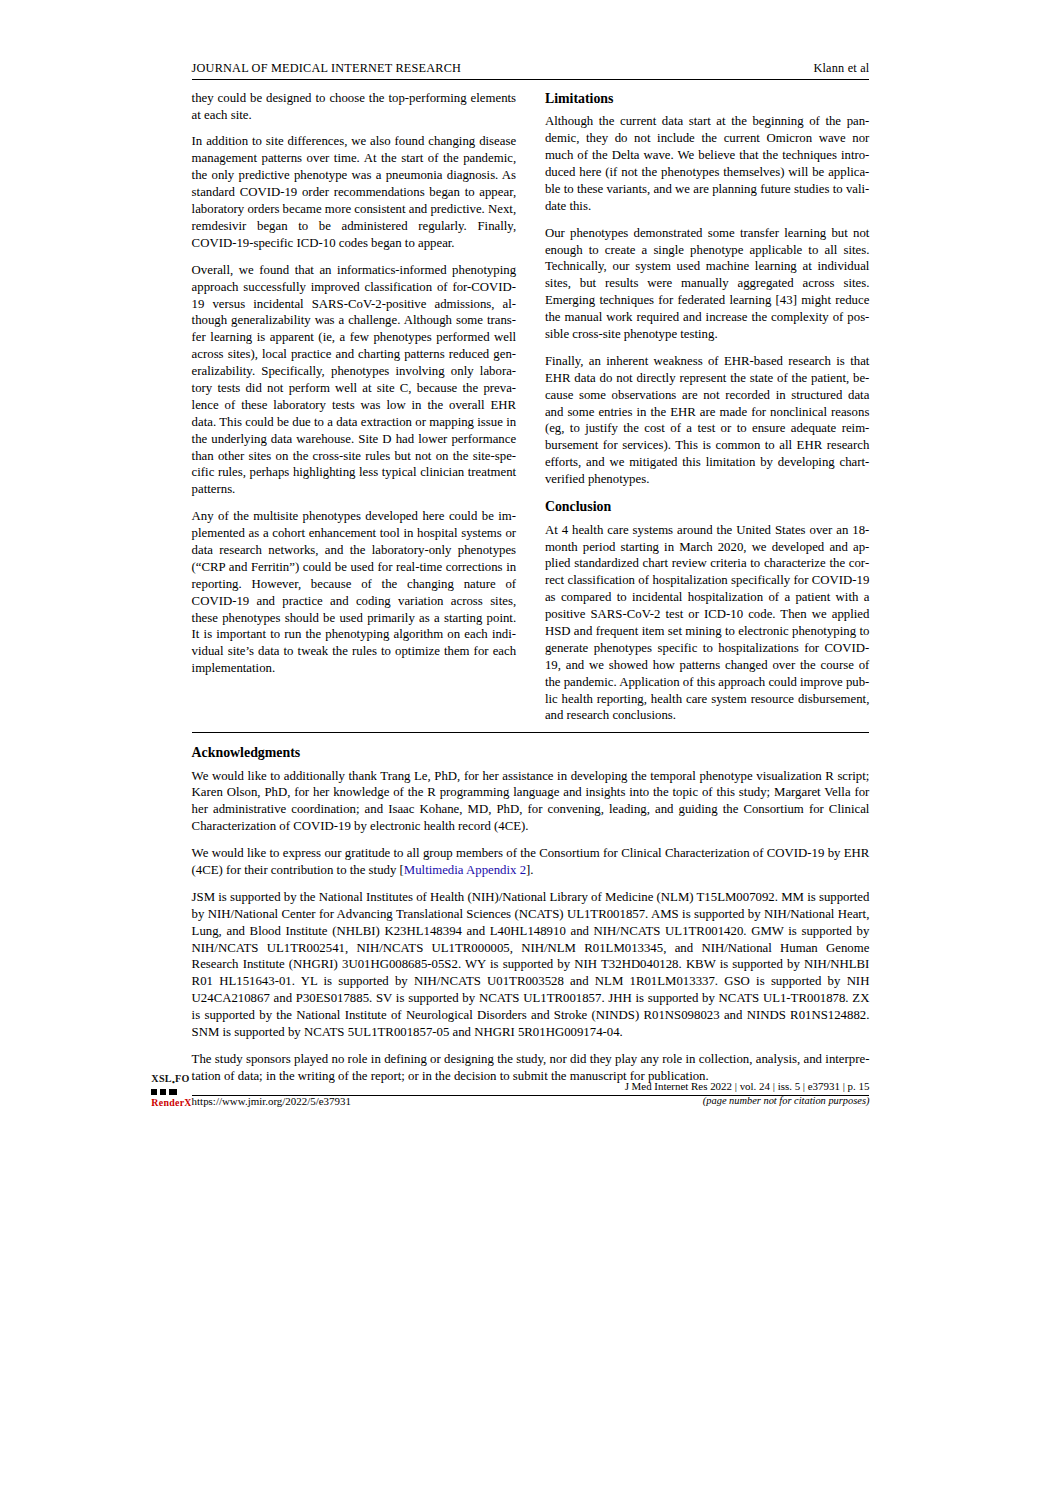Journal of Medical Internet Research Klann et al
they could be designed to choose the top-performing elements at each site.
In addition to site differences, we also found changing disease management patterns over time. At the start of the pandemic, the only predictive phenotype was a pneumonia diagnosis. As standard COVID-19 order recommendations began to appear, laboratory orders became more consistent and predictive. Next, remdesivir began to be administered regularly. Finally, COVID-19-specific ICD-10 codes began to appear.
Overall, we found that an informatics-informed phenotyping approach successfully improved classification of for-COVID-19 versus incidental SARS-CoV-2-positive admissions, although generalizability was a challenge. Although some transfer learning is apparent (ie, a few phenotypes performed well across sites), local practice and charting patterns reduced generalizability. Specifically, phenotypes involving only laboratory tests did not perform well at site C, because the prevalence of these laboratory tests was low in the overall EHR data. This could be due to a data extraction or mapping issue in the underlying data warehouse. Site D had lower performance than other sites on the cross-site rules but not on the site-specific rules, perhaps highlighting less typical clinician treatment patterns.
Any of the multisite phenotypes developed here could be implemented as a cohort enhancement tool in hospital systems or data research networks, and the laboratory-only phenotypes (“CRP and Ferritin”) could be used for real-time corrections in reporting. However, because of the changing nature of COVID-19 and practice and coding variation across sites, these phenotypes should be used primarily as a starting point. It is important to run the phenotyping algorithm on each individual site’s data to tweak the rules to optimize them for each implementation.
Limitations
Although the current data start at the beginning of the pandemic, they do not include the current Omicron wave nor much of the Delta wave. We believe that the techniques introduced here (if not the phenotypes themselves) will be applicable to these variants, and we are planning future studies to validate this.
Our phenotypes demonstrated some transfer learning but not enough to create a single phenotype applicable to all sites. Technically, our system used machine learning at individual sites, but results were manually aggregated across sites. Emerging techniques for federated learning [43] might reduce the manual work required and increase the complexity of possible cross-site phenotype testing.
Finally, an inherent weakness of EHR-based research is that EHR data do not directly represent the state of the patient, because some observations are not recorded in structured data and some entries in the EHR are made for nonclinical reasons (eg, to justify the cost of a test or to ensure adequate reimbursement for services). This is common to all EHR research efforts, and we mitigated this limitation by developing chart-verified phenotypes.
Conclusion
At 4 health care systems around the United States over an 18-month period starting in March 2020, we developed and applied standardized chart review criteria to characterize the correct classification of hospitalization specifically for COVID-19 as compared to incidental hospitalization of a patient with a positive SARS-CoV-2 test or ICD-10 code. Then we applied HSD and frequent item set mining to electronic phenotyping to generate phenotypes specific to hospitalizations for COVID-19, and we showed how patterns changed over the course of the pandemic. Application of this approach could improve public health reporting, health care system resource disbursement, and research conclusions.
Acknowledgments
We would like to additionally thank Trang Le, PhD, for her assistance in developing the temporal phenotype visualization R script; Karen Olson, PhD, for her knowledge of the R programming language and insights into the topic of this study; Margaret Vella for her administrative coordination; and Isaac Kohane, MD, PhD, for convening, leading, and guiding the Consortium for Clinical Characterization of COVID-19 by electronic health record (4CE).
We would like to express our gratitude to all group members of the Consortium for Clinical Characterization of COVID-19 by EHR (4CE) for their contribution to the study [Multimedia Appendix 2].
JSM is supported by the National Institutes of Health (NIH)/National Library of Medicine (NLM) T15LM007092. MM is supported by NIH/National Center for Advancing Translational Sciences (NCATS) UL1TR001857. AMS is supported by NIH/National Heart, Lung, and Blood Institute (NHLBI) K23HL148394 and L40HL148910 and NIH/NCATS UL1TR001420. GMW is supported by NIH/NCATS UL1TR002541, NIH/NCATS UL1TR000005, NIH/NLM R01LM013345, and NIH/National Human Genome Research Institute (NHGRI) 3U01HG008685-05S2. WY is supported by NIH T32HD040128. KBW is supported by NIH/NHLBI R01 HL151643-01. YL is supported by NIH/NCATS U01TR003528 and NLM 1R01LM013337. GSO is supported by NIH U24CA210867 and P30ES017885. SV is supported by NCATS UL1TR001857. JHH is supported by NCATS UL1-TR001878. ZX is supported by the National Institute of Neurological Disorders and Stroke (NINDS) R01NS098023 and NINDS R01NS124882. SNM is supported by NCATS 5UL1TR001857-05 and NHGRI 5R01HG009174-04.
The study sponsors played no role in defining or designing the study, nor did they play any role in collection, analysis, and interpretation of data; in the writing of the report; or in the decision to submit the manuscript for publication.
XSL•FO
RenderX
https://www.jmir.org/2022/5/e37931
J Med Internet Res 2022 | vol. 24 | iss. 5 | e37931 | p. 15 (page number not for citation purposes)